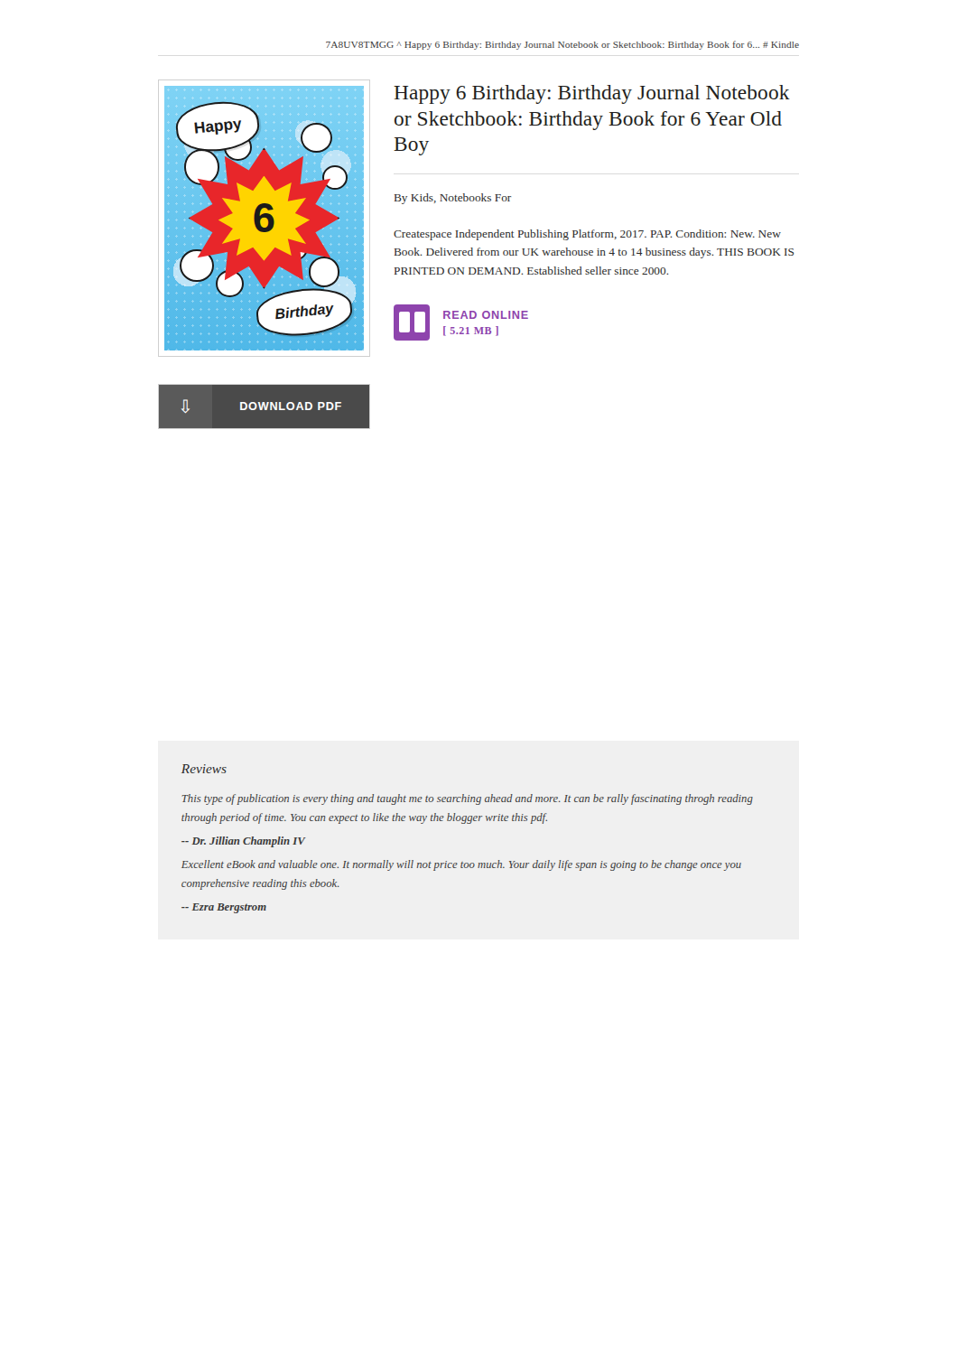7A8UV8TMGG ^ Happy 6 Birthday: Birthday Journal Notebook or Sketchbook: Birthday Book for 6... # Kindle
Happy
6
Birthday
⇩
DOWNLOAD PDF
Happy 6 Birthday: Birthday Journal Notebook or Sketchbook: Birthday Book for 6 Year Old Boy
By Kids, Notebooks For
Createspace Independent Publishing Platform, 2017. PAP. Condition: New. New Book. Delivered from our UK warehouse in 4 to 14 business days. THIS BOOK IS PRINTED ON DEMAND. Established seller since 2000.
READ ONLINE
[ 5.21 MB ]
Reviews
This type of publication is every thing and taught me to searching ahead and more. It can be rally fascinating throgh reading through period of time. You can expect to like the way the blogger write this pdf.
-- Dr. Jillian Champlin IV
Excellent eBook and valuable one. It normally will not price too much. Your daily life span is going to be change once you comprehensive reading this ebook.
-- Ezra Bergstrom